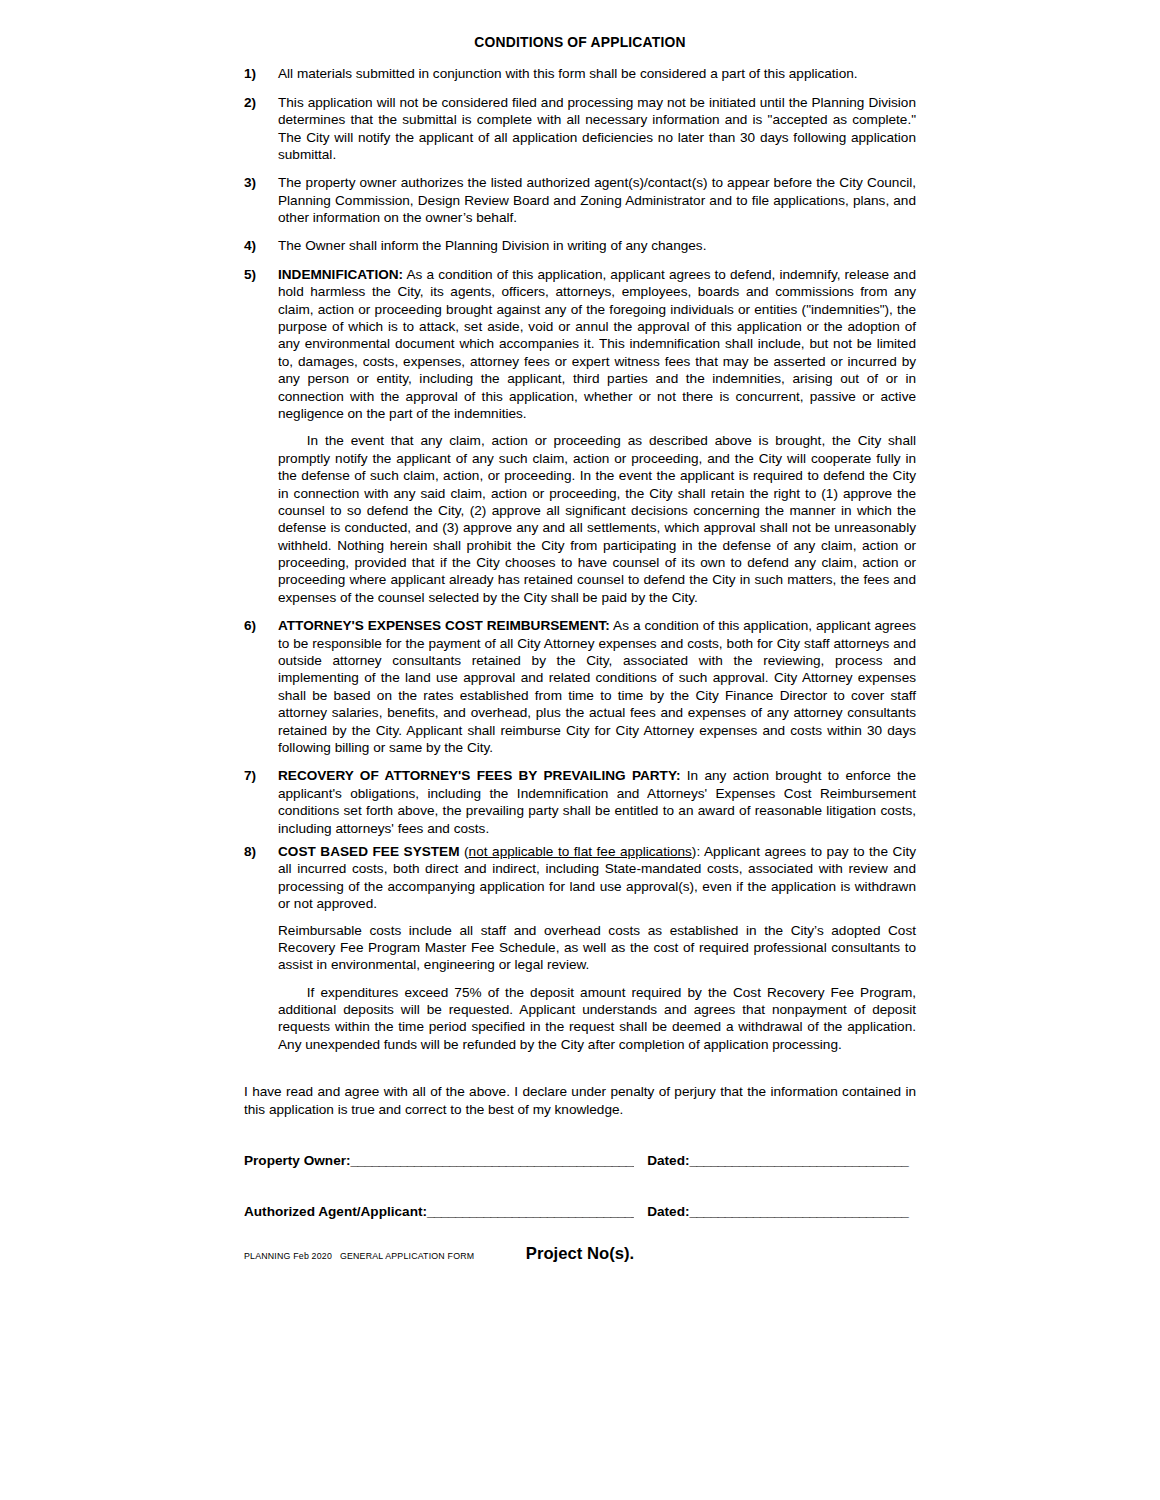CONDITIONS OF APPLICATION
All materials submitted in conjunction with this form shall be considered a part of this application.
This application will not be considered filed and processing may not be initiated until the Planning Division determines that the submittal is complete with all necessary information and is "accepted as complete." The City will notify the applicant of all application deficiencies no later than 30 days following application submittal.
The property owner authorizes the listed authorized agent(s)/contact(s) to appear before the City Council, Planning Commission, Design Review Board and Zoning Administrator and to file applications, plans, and other information on the owner’s behalf.
The Owner shall inform the Planning Division in writing of any changes.
INDEMNIFICATION: As a condition of this application, applicant agrees to defend, indemnify, release and hold harmless the City, its agents, officers, attorneys, employees, boards and commissions from any claim, action or proceeding brought against any of the foregoing individuals or entities ("indemnities"), the purpose of which is to attack, set aside, void or annul the approval of this application or the adoption of any environmental document which accompanies it. This indemnification shall include, but not be limited to, damages, costs, expenses, attorney fees or expert witness fees that may be asserted or incurred by any person or entity, including the applicant, third parties and the indemnities, arising out of or in connection with the approval of this application, whether or not there is concurrent, passive or active negligence on the part of the indemnities.
In the event that any claim, action or proceeding as described above is brought, the City shall promptly notify the applicant of any such claim, action or proceeding, and the City will cooperate fully in the defense of such claim, action, or proceeding. In the event the applicant is required to defend the City in connection with any said claim, action or proceeding, the City shall retain the right to (1) approve the counsel to so defend the City, (2) approve all significant decisions concerning the manner in which the defense is conducted, and (3) approve any and all settlements, which approval shall not be unreasonably withheld. Nothing herein shall prohibit the City from participating in the defense of any claim, action or proceeding, provided that if the City chooses to have counsel of its own to defend any claim, action or proceeding where applicant already has retained counsel to defend the City in such matters, the fees and expenses of the counsel selected by the City shall be paid by the City.
ATTORNEY'S EXPENSES COST REIMBURSEMENT: As a condition of this application, applicant agrees to be responsible for the payment of all City Attorney expenses and costs, both for City staff attorneys and outside attorney consultants retained by the City, associated with the reviewing, process and implementing of the land use approval and related conditions of such approval. City Attorney expenses shall be based on the rates established from time to time by the City Finance Director to cover staff attorney salaries, benefits, and overhead, plus the actual fees and expenses of any attorney consultants retained by the City. Applicant shall reimburse City for City Attorney expenses and costs within 30 days following billing or same by the City.
RECOVERY OF ATTORNEY'S FEES BY PREVAILING PARTY: In any action brought to enforce the applicant's obligations, including the Indemnification and Attorneys' Expenses Cost Reimbursement conditions set forth above, the prevailing party shall be entitled to an award of reasonable litigation costs, including attorneys' fees and costs.
COST BASED FEE SYSTEM (not applicable to flat fee applications): Applicant agrees to pay to the City all incurred costs, both direct and indirect, including State-mandated costs, associated with review and processing of the accompanying application for land use approval(s), even if the application is withdrawn or not approved.
Reimbursable costs include all staff and overhead costs as established in the City’s adopted Cost Recovery Fee Program Master Fee Schedule, as well as the cost of required professional consultants to assist in environmental, engineering or legal review.
If expenditures exceed 75% of the deposit amount required by the Cost Recovery Fee Program, additional deposits will be requested. Applicant understands and agrees that nonpayment of deposit requests within the time period specified in the request shall be deemed a withdrawal of the application. Any unexpended funds will be refunded by the City after completion of application processing.
I have read and agree with all of the above. I declare under penalty of perjury that the information contained in this application is true and correct to the best of my knowledge.
Property Owner:_______________________________________________________________
Dated:_______________________________
Authorized Agent/Applicant:_______________________________________________
Dated:_______________________________
PLANNING Feb 2020 GENERAL APPLICATION FORM
Project No(s).